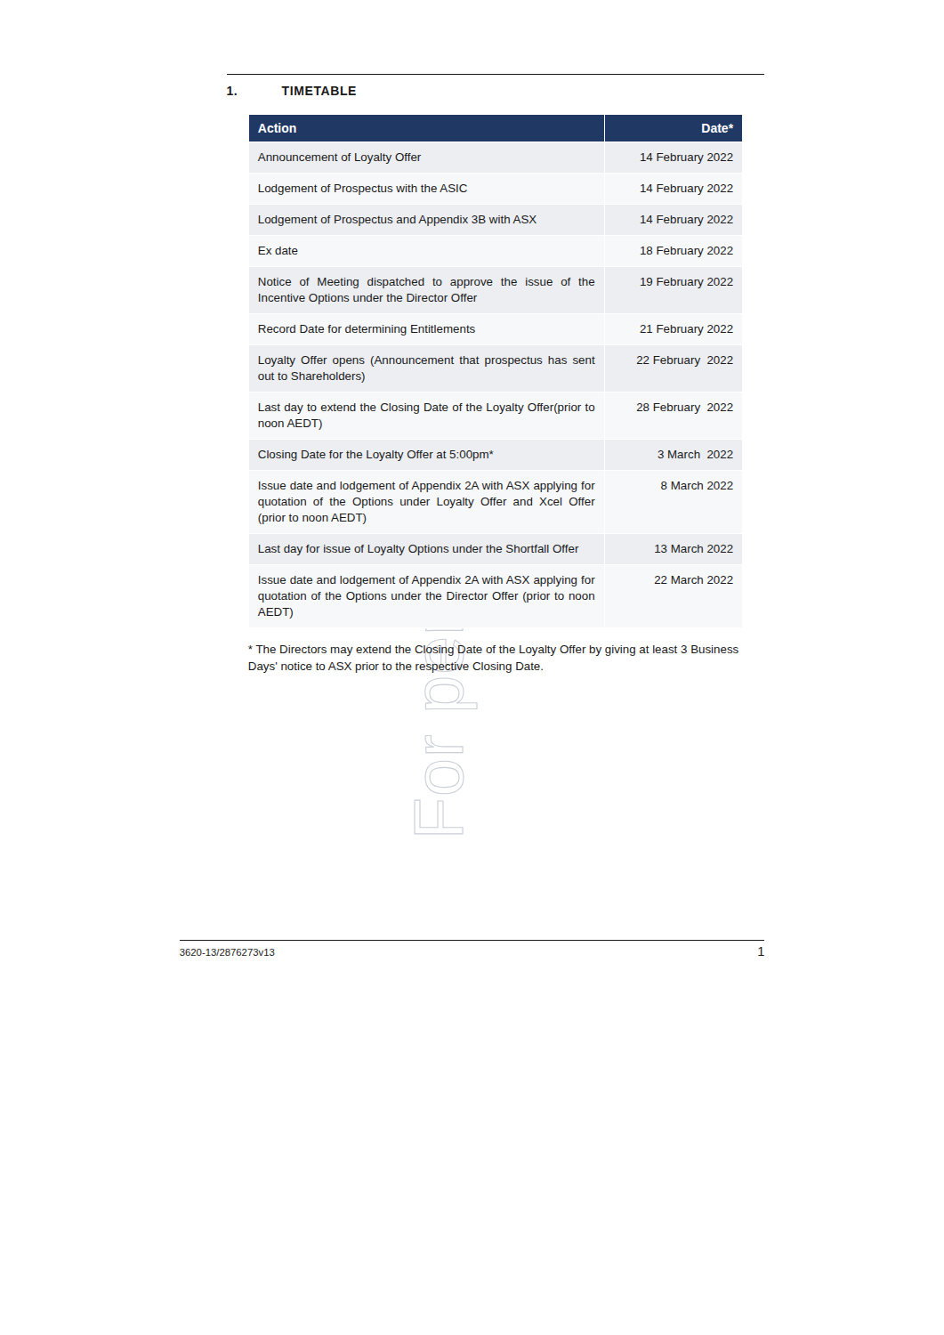For personal use only
1. TIMETABLE
| Action | Date* |
| --- | --- |
| Announcement of Loyalty Offer | 14 February 2022 |
| Lodgement of Prospectus with the ASIC | 14 February 2022 |
| Lodgement of Prospectus and Appendix 3B with ASX | 14 February 2022 |
| Ex date | 18 February 2022 |
| Notice of Meeting dispatched to approve the issue of the Incentive Options under the Director Offer | 19 February 2022 |
| Record Date for determining Entitlements | 21 February 2022 |
| Loyalty Offer opens (Announcement that prospectus has sent out to Shareholders) | 22 February 2022 |
| Last day to extend the Closing Date of the Loyalty Offer(prior to noon AEDT) | 28 February 2022 |
| Closing Date for the Loyalty Offer at 5:00pm* | 3 March 2022 |
| Issue date and lodgement of Appendix 2A with ASX applying for quotation of the Options under Loyalty Offer and Xcel Offer (prior to noon AEDT) | 8 March 2022 |
| Last day for issue of Loyalty Options under the Shortfall Offer | 13 March 2022 |
| Issue date and lodgement of Appendix 2A with ASX applying for quotation of the Options under the Director Offer (prior to noon AEDT) | 22 March 2022 |
* The Directors may extend the Closing Date of the Loyalty Offer by giving at least 3 Business Days' notice to ASX prior to the respective Closing Date.
3620-13/2876273v13 1